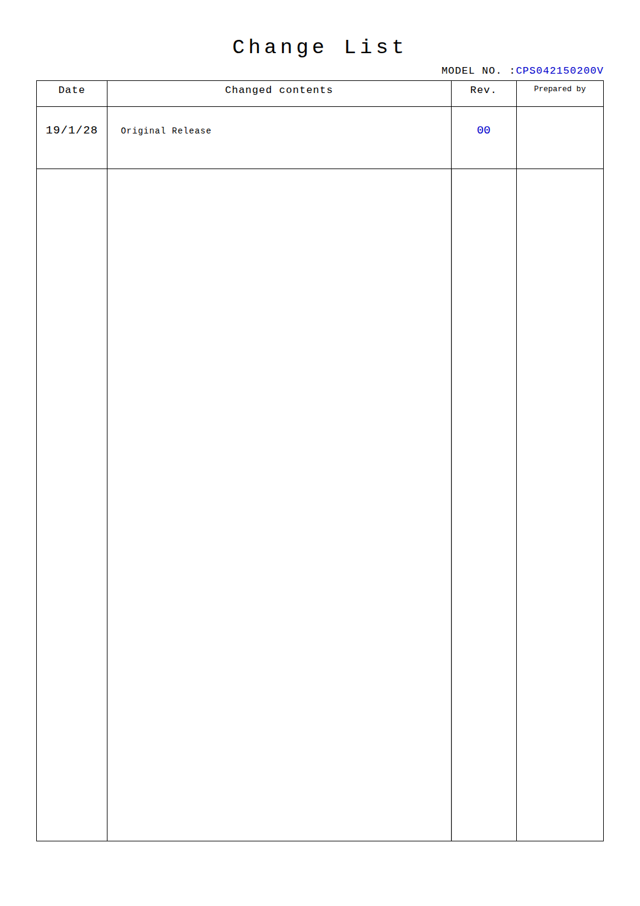Change List
MODEL NO. :CPS042150200V
| Date | Changed contents | Rev. | Prepared by |
| --- | --- | --- | --- |
| 19/1/28 | Original Release | 00 | |